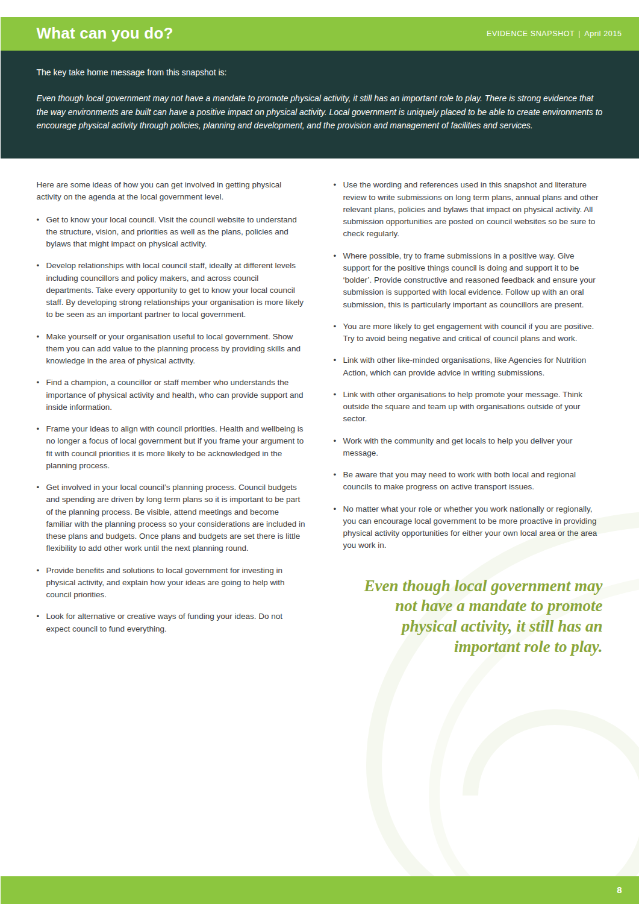What can you do?
EVIDENCE SNAPSHOT|April 2015
The key take home message from this snapshot is:
Even though local government may not have a mandate to promote physical activity, it still has an important role to play. There is strong evidence that the way environments are built can have a positive impact on physical activity. Local government is uniquely placed to be able to create environments to encourage physical activity through policies, planning and development, and the provision and management of facilities and services.
Here are some ideas of how you can get involved in getting physical activity on the agenda at the local government level.
Get to know your local council. Visit the council website to understand the structure, vision, and priorities as well as the plans, policies and bylaws that might impact on physical activity.
Develop relationships with local council staff, ideally at different levels including councillors and policy makers, and across council departments. Take every opportunity to get to know your local council staff. By developing strong relationships your organisation is more likely to be seen as an important partner to local government.
Make yourself or your organisation useful to local government. Show them you can add value to the planning process by providing skills and knowledge in the area of physical activity.
Find a champion, a councillor or staff member who understands the importance of physical activity and health, who can provide support and inside information.
Frame your ideas to align with council priorities. Health and wellbeing is no longer a focus of local government but if you frame your argument to fit with council priorities it is more likely to be acknowledged in the planning process.
Get involved in your local council’s planning process. Council budgets and spending are driven by long term plans so it is important to be part of the planning process. Be visible, attend meetings and become familiar with the planning process so your considerations are included in these plans and budgets. Once plans and budgets are set there is little flexibility to add other work until the next planning round.
Provide benefits and solutions to local government for investing in physical activity, and explain how your ideas are going to help with council priorities.
Look for alternative or creative ways of funding your ideas. Do not expect council to fund everything.
Use the wording and references used in this snapshot and literature review to write submissions on long term plans, annual plans and other relevant plans, policies and bylaws that impact on physical activity. All submission opportunities are posted on council websites so be sure to check regularly.
Where possible, try to frame submissions in a positive way. Give support for the positive things council is doing and support it to be ‘bolder’. Provide constructive and reasoned feedback and ensure your submission is supported with local evidence. Follow up with an oral submission, this is particularly important as councillors are present.
You are more likely to get engagement with council if you are positive. Try to avoid being negative and critical of council plans and work.
Link with other like-minded organisations, like Agencies for Nutrition Action, which can provide advice in writing submissions.
Link with other organisations to help promote your message. Think outside the square and team up with organisations outside of your sector.
Work with the community and get locals to help you deliver your message.
Be aware that you may need to work with both local and regional councils to make progress on active transport issues.
No matter what your role or whether you work nationally or regionally, you can encourage local government to be more proactive in providing physical activity opportunities for either your own local area or the area you work in.
Even though local government may not have a mandate to promote physical activity, it still has an important role to play.
8